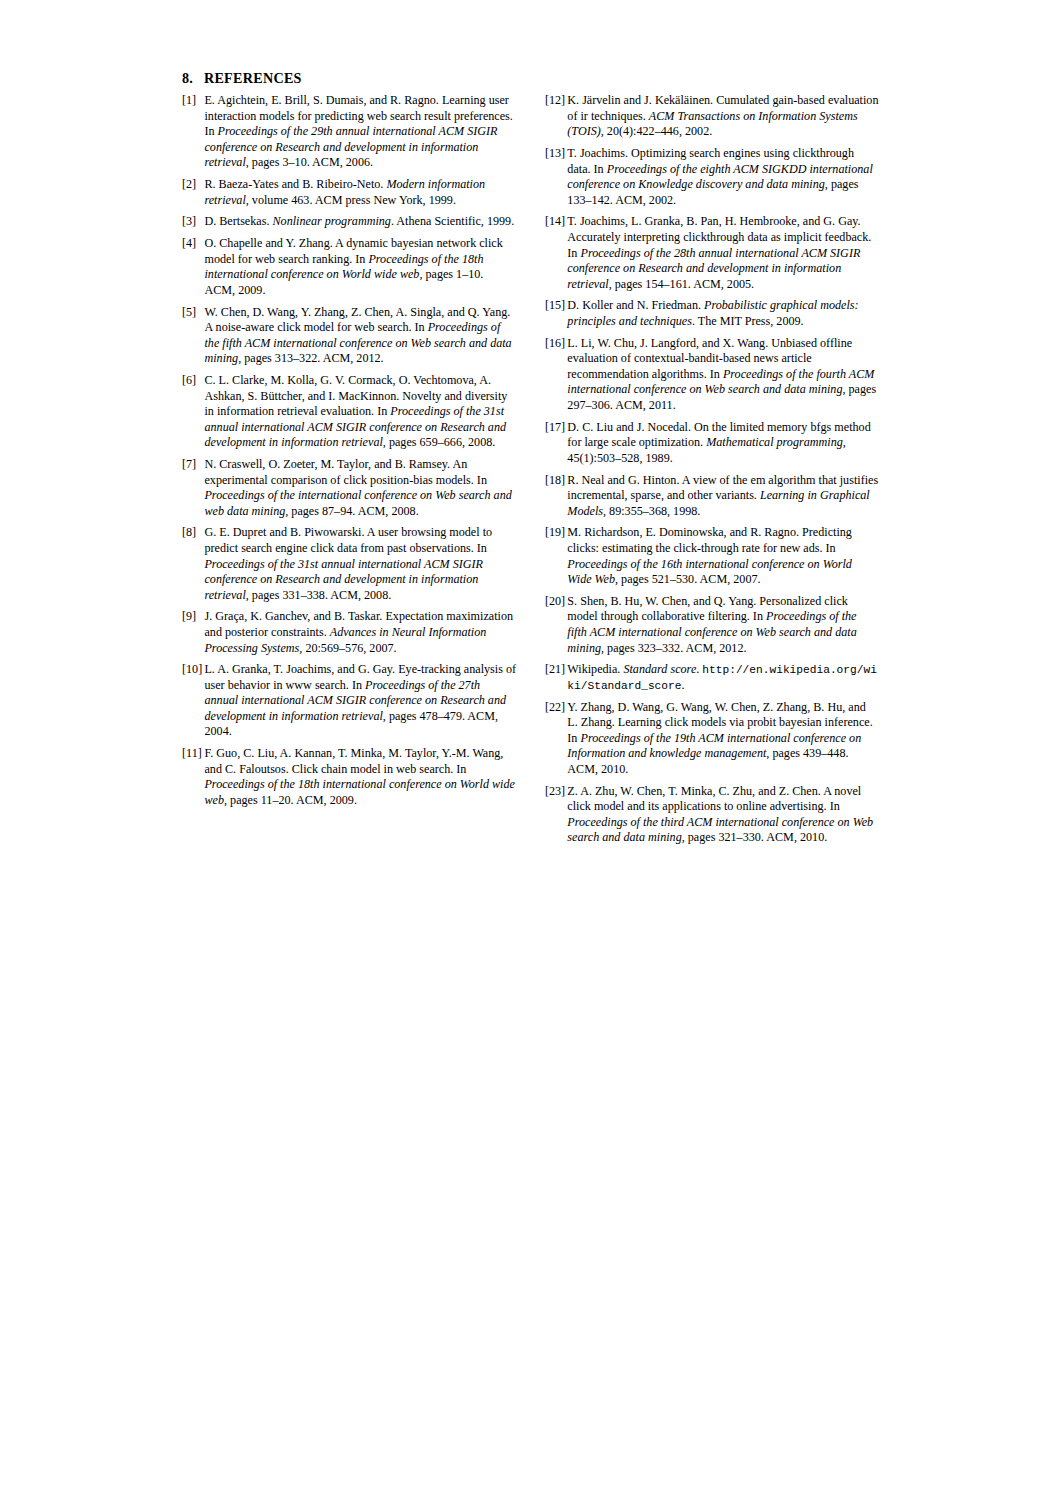8. REFERENCES
[1] E. Agichtein, E. Brill, S. Dumais, and R. Ragno. Learning user interaction models for predicting web search result preferences. In Proceedings of the 29th annual international ACM SIGIR conference on Research and development in information retrieval, pages 3–10. ACM, 2006.
[2] R. Baeza-Yates and B. Ribeiro-Neto. Modern information retrieval, volume 463. ACM press New York, 1999.
[3] D. Bertsekas. Nonlinear programming. Athena Scientific, 1999.
[4] O. Chapelle and Y. Zhang. A dynamic bayesian network click model for web search ranking. In Proceedings of the 18th international conference on World wide web, pages 1–10. ACM, 2009.
[5] W. Chen, D. Wang, Y. Zhang, Z. Chen, A. Singla, and Q. Yang. A noise-aware click model for web search. In Proceedings of the fifth ACM international conference on Web search and data mining, pages 313–322. ACM, 2012.
[6] C. L. Clarke, M. Kolla, G. V. Cormack, O. Vechtomova, A. Ashkan, S. Büttcher, and I. MacKinnon. Novelty and diversity in information retrieval evaluation. In Proceedings of the 31st annual international ACM SIGIR conference on Research and development in information retrieval, pages 659–666, 2008.
[7] N. Craswell, O. Zoeter, M. Taylor, and B. Ramsey. An experimental comparison of click position-bias models. In Proceedings of the international conference on Web search and web data mining, pages 87–94. ACM, 2008.
[8] G. E. Dupret and B. Piwowarski. A user browsing model to predict search engine click data from past observations. In Proceedings of the 31st annual international ACM SIGIR conference on Research and development in information retrieval, pages 331–338. ACM, 2008.
[9] J. Graça, K. Ganchev, and B. Taskar. Expectation maximization and posterior constraints. Advances in Neural Information Processing Systems, 20:569–576, 2007.
[10] L. A. Granka, T. Joachims, and G. Gay. Eye-tracking analysis of user behavior in www search. In Proceedings of the 27th annual international ACM SIGIR conference on Research and development in information retrieval, pages 478–479. ACM, 2004.
[11] F. Guo, C. Liu, A. Kannan, T. Minka, M. Taylor, Y.-M. Wang, and C. Faloutsos. Click chain model in web search. In Proceedings of the 18th international conference on World wide web, pages 11–20. ACM, 2009.
[12] K. Järvelin and J. Kekäläinen. Cumulated gain-based evaluation of ir techniques. ACM Transactions on Information Systems (TOIS), 20(4):422–446, 2002.
[13] T. Joachims. Optimizing search engines using clickthrough data. In Proceedings of the eighth ACM SIGKDD international conference on Knowledge discovery and data mining, pages 133–142. ACM, 2002.
[14] T. Joachims, L. Granka, B. Pan, H. Hembrooke, and G. Gay. Accurately interpreting clickthrough data as implicit feedback. In Proceedings of the 28th annual international ACM SIGIR conference on Research and development in information retrieval, pages 154–161. ACM, 2005.
[15] D. Koller and N. Friedman. Probabilistic graphical models: principles and techniques. The MIT Press, 2009.
[16] L. Li, W. Chu, J. Langford, and X. Wang. Unbiased offline evaluation of contextual-bandit-based news article recommendation algorithms. In Proceedings of the fourth ACM international conference on Web search and data mining, pages 297–306. ACM, 2011.
[17] D. C. Liu and J. Nocedal. On the limited memory bfgs method for large scale optimization. Mathematical programming, 45(1):503–528, 1989.
[18] R. Neal and G. Hinton. A view of the em algorithm that justifies incremental, sparse, and other variants. Learning in Graphical Models, 89:355–368, 1998.
[19] M. Richardson, E. Dominowska, and R. Ragno. Predicting clicks: estimating the click-through rate for new ads. In Proceedings of the 16th international conference on World Wide Web, pages 521–530. ACM, 2007.
[20] S. Shen, B. Hu, W. Chen, and Q. Yang. Personalized click model through collaborative filtering. In Proceedings of the fifth ACM international conference on Web search and data mining, pages 323–332. ACM, 2012.
[21] Wikipedia. Standard score. http://en.wikipedia.org/wiki/Standard_score.
[22] Y. Zhang, D. Wang, G. Wang, W. Chen, Z. Zhang, B. Hu, and L. Zhang. Learning click models via probit bayesian inference. In Proceedings of the 19th ACM international conference on Information and knowledge management, pages 439–448. ACM, 2010.
[23] Z. A. Zhu, W. Chen, T. Minka, C. Zhu, and Z. Chen. A novel click model and its applications to online advertising. In Proceedings of the third ACM international conference on Web search and data mining, pages 321–330. ACM, 2010.